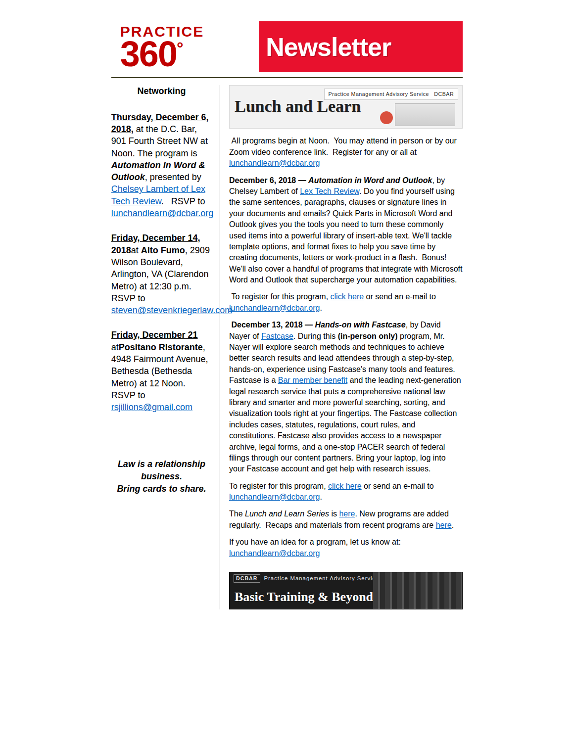PRACTICE
360°
Newsletter
Networking
Thursday, December 6, 2018, at the D.C. Bar, 901 Fourth Street NW at Noon. The program is Automation in Word & Outlook, presented by Chelsey Lambert of Lex Tech Review. RSVP to lunchandlearn@dcbar.org
Friday, December 14, 2018at Alto Fumo, 2909 Wilson Boulevard, Arlington, VA (Clarendon Metro) at 12:30 p.m. RSVP to steven@stevenkriegerlaw.com
Friday, December 21 atPositano Ristorante, 4948 Fairmount Avenue, Bethesda (Bethesda Metro) at 12 Noon. RSVP to rsjillions@gmail.com
Law is a relationship business.
Bring cards to share.
Lunch and Learn
Practice Management Advisory Service DCBAR
All programs begin at Noon. You may attend in person or by our Zoom video conference link. Register for any or all at lunchandlearn@dcbar.org
December 6, 2018 — Automation in Word and Outlook, by Chelsey Lambert of Lex Tech Review. Do you find yourself using the same sentences, paragraphs, clauses or signature lines in your documents and emails? Quick Parts in Microsoft Word and Outlook gives you the tools you need to turn these commonly used items into a powerful library of insert-able text. We'll tackle template options, and format fixes to help you save time by creating documents, letters or work-product in a flash. Bonus! We'll also cover a handful of programs that integrate with Microsoft Word and Outlook that supercharge your automation capabilities.
To register for this program, click here or send an e-mail to lunchandlearn@dcbar.org.
December 13, 2018 — Hands-on with Fastcase, by David Nayer of Fastcase. During this (in-person only) program, Mr. Nayer will explore search methods and techniques to achieve better search results and lead attendees through a step-by-step, hands-on, experience using Fastcase's many tools and features. Fastcase is a Bar member benefit and the leading next-generation legal research service that puts a comprehensive national law library and smarter and more powerful searching, sorting, and visualization tools right at your fingertips. The Fastcase collection includes cases, statutes, regulations, court rules, and constitutions. Fastcase also provides access to a newspaper archive, legal forms, and a one-stop PACER search of federal filings through our content partners. Bring your laptop, log into your Fastcase account and get help with research issues.
To register for this program, click here or send an e-mail to lunchandlearn@dcbar.org.
The Lunch and Learn Series is here. New programs are added regularly. Recaps and materials from recent programs are here.
If you have an idea for a program, let us know at: lunchandlearn@dcbar.org
DCBARPractice Management Advisory Service
Basic Training & Beyond